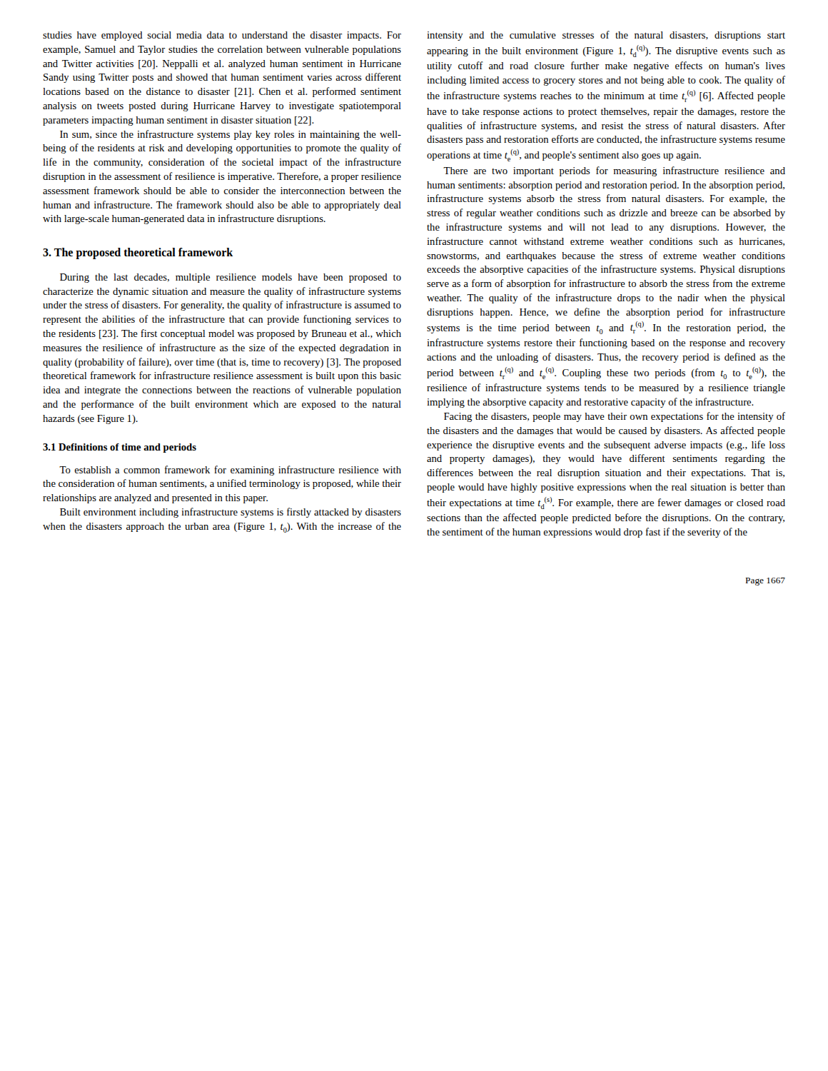studies have employed social media data to understand the disaster impacts. For example, Samuel and Taylor studies the correlation between vulnerable populations and Twitter activities [20]. Neppalli et al. analyzed human sentiment in Hurricane Sandy using Twitter posts and showed that human sentiment varies across different locations based on the distance to disaster [21]. Chen et al. performed sentiment analysis on tweets posted during Hurricane Harvey to investigate spatiotemporal parameters impacting human sentiment in disaster situation [22].
In sum, since the infrastructure systems play key roles in maintaining the well-being of the residents at risk and developing opportunities to promote the quality of life in the community, consideration of the societal impact of the infrastructure disruption in the assessment of resilience is imperative. Therefore, a proper resilience assessment framework should be able to consider the interconnection between the human and infrastructure. The framework should also be able to appropriately deal with large-scale human-generated data in infrastructure disruptions.
3. The proposed theoretical framework
During the last decades, multiple resilience models have been proposed to characterize the dynamic situation and measure the quality of infrastructure systems under the stress of disasters. For generality, the quality of infrastructure is assumed to represent the abilities of the infrastructure that can provide functioning services to the residents [23]. The first conceptual model was proposed by Bruneau et al., which measures the resilience of infrastructure as the size of the expected degradation in quality (probability of failure), over time (that is, time to recovery) [3]. The proposed theoretical framework for infrastructure resilience assessment is built upon this basic idea and integrate the connections between the reactions of vulnerable population and the performance of the built environment which are exposed to the natural hazards (see Figure 1).
3.1 Definitions of time and periods
To establish a common framework for examining infrastructure resilience with the consideration of human sentiments, a unified terminology is proposed, while their relationships are analyzed and presented in this paper.
Built environment including infrastructure systems is firstly attacked by disasters when the disasters approach the urban area (Figure 1, t0). With the increase of the intensity and the cumulative stresses of the natural disasters, disruptions start appearing in the built environment (Figure 1, td(q)). The disruptive events such as utility cutoff and road closure further make negative effects on human's lives including limited access to grocery stores and not being able to cook. The quality of the infrastructure systems reaches to the minimum at time tr(q) [6]. Affected people have to take response actions to protect themselves, repair the damages, restore the qualities of infrastructure systems, and resist the stress of natural disasters. After disasters pass and restoration efforts are conducted, the infrastructure systems resume operations at time te(q), and people's sentiment also goes up again.
There are two important periods for measuring infrastructure resilience and human sentiments: absorption period and restoration period. In the absorption period, infrastructure systems absorb the stress from natural disasters. For example, the stress of regular weather conditions such as drizzle and breeze can be absorbed by the infrastructure systems and will not lead to any disruptions. However, the infrastructure cannot withstand extreme weather conditions such as hurricanes, snowstorms, and earthquakes because the stress of extreme weather conditions exceeds the absorptive capacities of the infrastructure systems. Physical disruptions serve as a form of absorption for infrastructure to absorb the stress from the extreme weather. The quality of the infrastructure drops to the nadir when the physical disruptions happen. Hence, we define the absorption period for infrastructure systems is the time period between t0 and tr(q). In the restoration period, the infrastructure systems restore their functioning based on the response and recovery actions and the unloading of disasters. Thus, the recovery period is defined as the period between tr(q) and te(q). Coupling these two periods (from t0 to te(q)), the resilience of infrastructure systems tends to be measured by a resilience triangle implying the absorptive capacity and restorative capacity of the infrastructure.
Facing the disasters, people may have their own expectations for the intensity of the disasters and the damages that would be caused by disasters. As affected people experience the disruptive events and the subsequent adverse impacts (e.g., life loss and property damages), they would have different sentiments regarding the differences between the real disruption situation and their expectations. That is, people would have highly positive expressions when the real situation is better than their expectations at time td(s). For example, there are fewer damages or closed road sections than the affected people predicted before the disruptions. On the contrary, the sentiment of the human expressions would drop fast if the severity of the
Page 1667